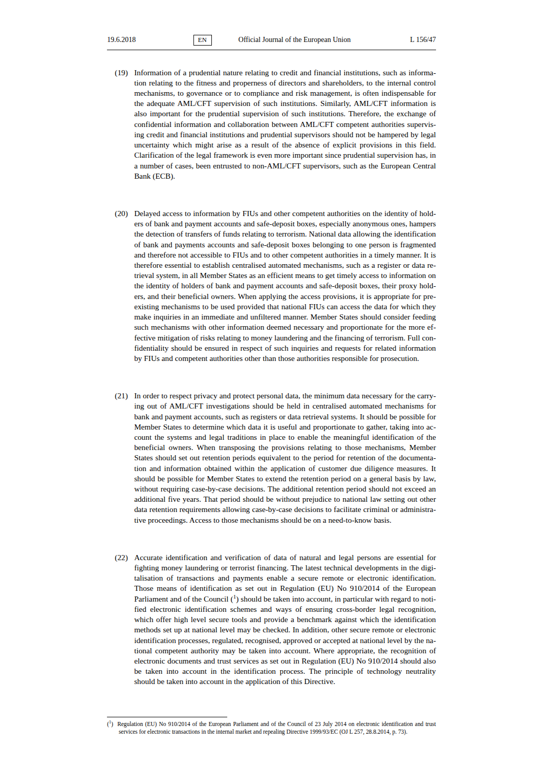19.6.2018
EN
Official Journal of the European Union
L 156/47
(19)
Information of a prudential nature relating to credit and financial institutions, such as information relating to the fitness and properness of directors and shareholders, to the internal control mechanisms, to governance or to compliance and risk management, is often indispensable for the adequate AML/CFT supervision of such institutions. Similarly, AML/CFT information is also important for the prudential supervision of such institutions. Therefore, the exchange of confidential information and collaboration between AML/CFT competent authorities supervising credit and financial institutions and prudential supervisors should not be hampered by legal uncertainty which might arise as a result of the absence of explicit provisions in this field. Clarification of the legal framework is even more important since prudential supervision has, in a number of cases, been entrusted to non-AML/CFT supervisors, such as the European Central Bank (ECB).
(20)
Delayed access to information by FIUs and other competent authorities on the identity of holders of bank and payment accounts and safe-deposit boxes, especially anonymous ones, hampers the detection of transfers of funds relating to terrorism. National data allowing the identification of bank and payments accounts and safe-deposit boxes belonging to one person is fragmented and therefore not accessible to FIUs and to other competent authorities in a timely manner. It is therefore essential to establish centralised automated mechanisms, such as a register or data retrieval system, in all Member States as an efficient means to get timely access to information on the identity of holders of bank and payment accounts and safe-deposit boxes, their proxy holders, and their beneficial owners. When applying the access provisions, it is appropriate for pre-existing mechanisms to be used provided that national FIUs can access the data for which they make inquiries in an immediate and unfiltered manner. Member States should consider feeding such mechanisms with other information deemed necessary and proportionate for the more effective mitigation of risks relating to money laundering and the financing of terrorism. Full confidentiality should be ensured in respect of such inquiries and requests for related information by FIUs and competent authorities other than those authorities responsible for prosecution.
(21)
In order to respect privacy and protect personal data, the minimum data necessary for the carrying out of AML/CFT investigations should be held in centralised automated mechanisms for bank and payment accounts, such as registers or data retrieval systems. It should be possible for Member States to determine which data it is useful and proportionate to gather, taking into account the systems and legal traditions in place to enable the meaningful identification of the beneficial owners. When transposing the provisions relating to those mechanisms, Member States should set out retention periods equivalent to the period for retention of the documentation and information obtained within the application of customer due diligence measures. It should be possible for Member States to extend the retention period on a general basis by law, without requiring case-by-case decisions. The additional retention period should not exceed an additional five years. That period should be without prejudice to national law setting out other data retention requirements allowing case-by-case decisions to facilitate criminal or administrative proceedings. Access to those mechanisms should be on a need-to-know basis.
(22)
Accurate identification and verification of data of natural and legal persons are essential for fighting money laundering or terrorist financing. The latest technical developments in the digitalisation of transactions and payments enable a secure remote or electronic identification. Those means of identification as set out in Regulation (EU) No 910/2014 of the European Parliament and of the Council (1) should be taken into account, in particular with regard to notified electronic identification schemes and ways of ensuring cross-border legal recognition, which offer high level secure tools and provide a benchmark against which the identification methods set up at national level may be checked. In addition, other secure remote or electronic identification processes, regulated, recognised, approved or accepted at national level by the national competent authority may be taken into account. Where appropriate, the recognition of electronic documents and trust services as set out in Regulation (EU) No 910/2014 should also be taken into account in the identification process. The principle of technology neutrality should be taken into account in the application of this Directive.
(1) Regulation (EU) No 910/2014 of the European Parliament and of the Council of 23 July 2014 on electronic identification and trust services for electronic transactions in the internal market and repealing Directive 1999/93/EC (OJ L 257, 28.8.2014, p. 73).